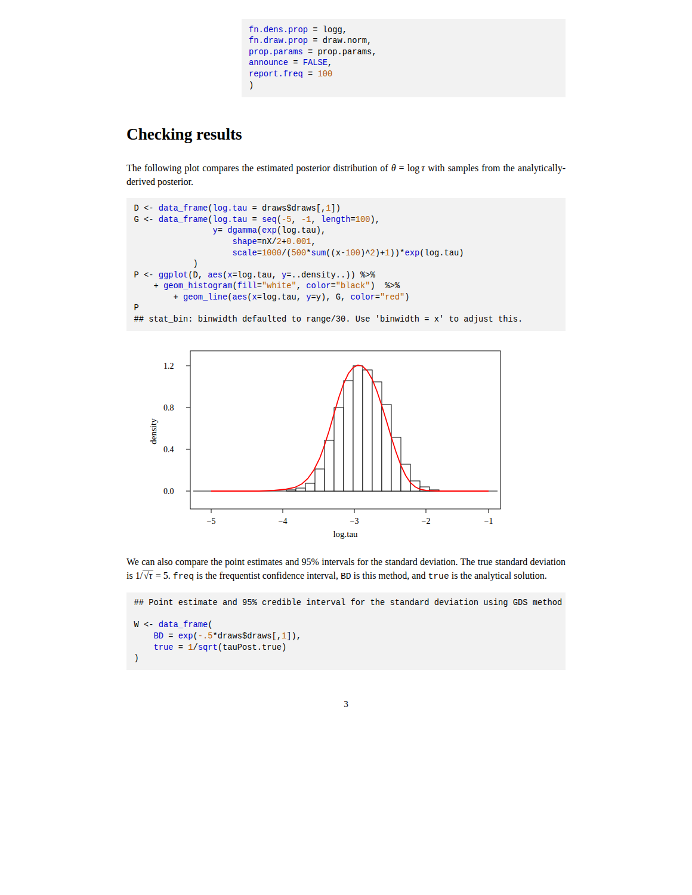fn.dens.prop = logg,
fn.draw.prop = draw.norm,
prop.params = prop.params,
announce = FALSE,
report.freq = 100
)
Checking results
The following plot compares the estimated posterior distribution of θ = log τ with samples from the analytically-derived posterior.
D <- data_frame(log.tau = draws$draws[,1])
G <- data_frame(log.tau = seq(-5, -1, length=100),
                y= dgamma(exp(log.tau),
                    shape=nX/2+0.001,
                    scale=1000/(500*sum((x-100)^2)+1))*exp(log.tau)
            )
P <- ggplot(D, aes(x=log.tau, y=..density..)) %>%
    + geom_histogram(fill="white", color="black")  %>%
        + geom_line(aes(x=log.tau, y=y), G, color="red")
P
## stat_bin: binwidth defaulted to range/30. Use 'binwidth = x' to adjust this.
1.2 0.8 0.4 0.0 density −5 −4 −3 −2 −1 log.tau
We can also compare the point estimates and 95% intervals for the standard deviation. The true standard deviation is 1/√τ = 5. freq is the frequentist confidence interval, BD is this method, and true is the analytical solution.
## Point estimate and 95% credible interval for the standard deviation using GDS method

W <- data_frame(
    BD = exp(-.5*draws$draws[,1]),
    true = 1/sqrt(tauPost.true)
)
3